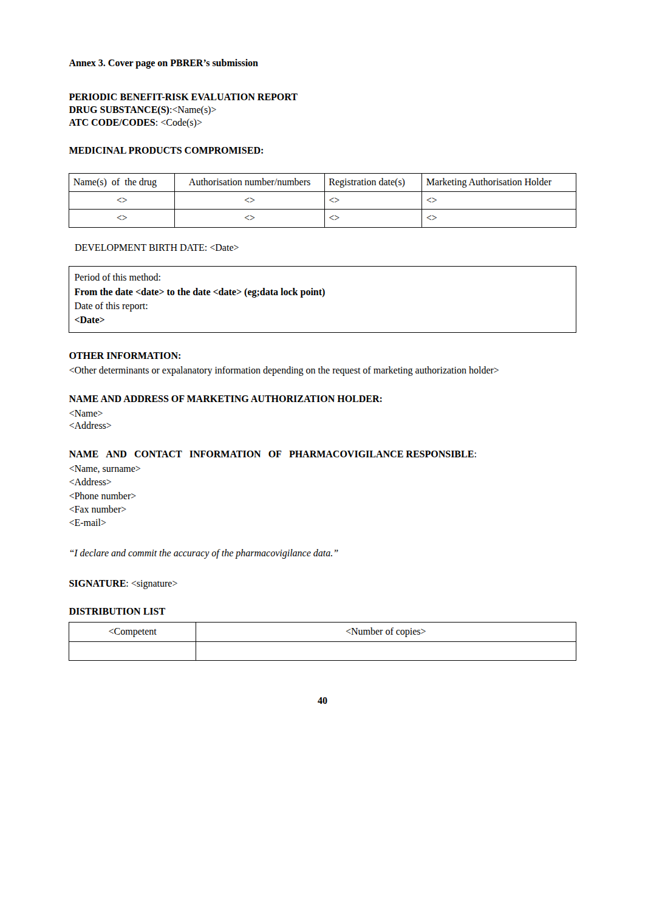Annex 3. Cover page on PBRER’s submission
PERIODIC BENEFIT-RISK EVALUATION REPORT
DRUG SUBSTANCE(S):<Name(s)>
ATC CODE/CODES: <Code(s)>
MEDICINAL PRODUCTS COMPROMISED:
| Name(s) of the drug | Authorisation number/numbers | Registration date(s) | Marketing Authorisation Holder |
| --- | --- | --- | --- |
| <> | <> | <> | <> |
| <> | <> | <> | <> |
DEVELOPMENT BIRTH DATE: <Date>
Period of this method:
From the date <date> to the date <date> (eg;data lock point)
Date of this report:
<Date>
OTHER INFORMATION:
<Other determinants or expalanatory information depending on the request of marketing authorization holder>
NAME AND ADDRESS OF MARKETING AUTHORIZATION HOLDER:
<Name>
<Address>
NAME AND CONTACT INFORMATION OF PHARMACOVIGILANCE RESPONSIBLE:
<Name, surname>
<Address>
<Phone number>
<Fax number>
<E-mail>
“I declare and commit the accuracy of the pharmacovigilance data.”
SIGNATURE: <signature>
DISTRIBUTION LIST
| <Competent | <Number of copies> |
40